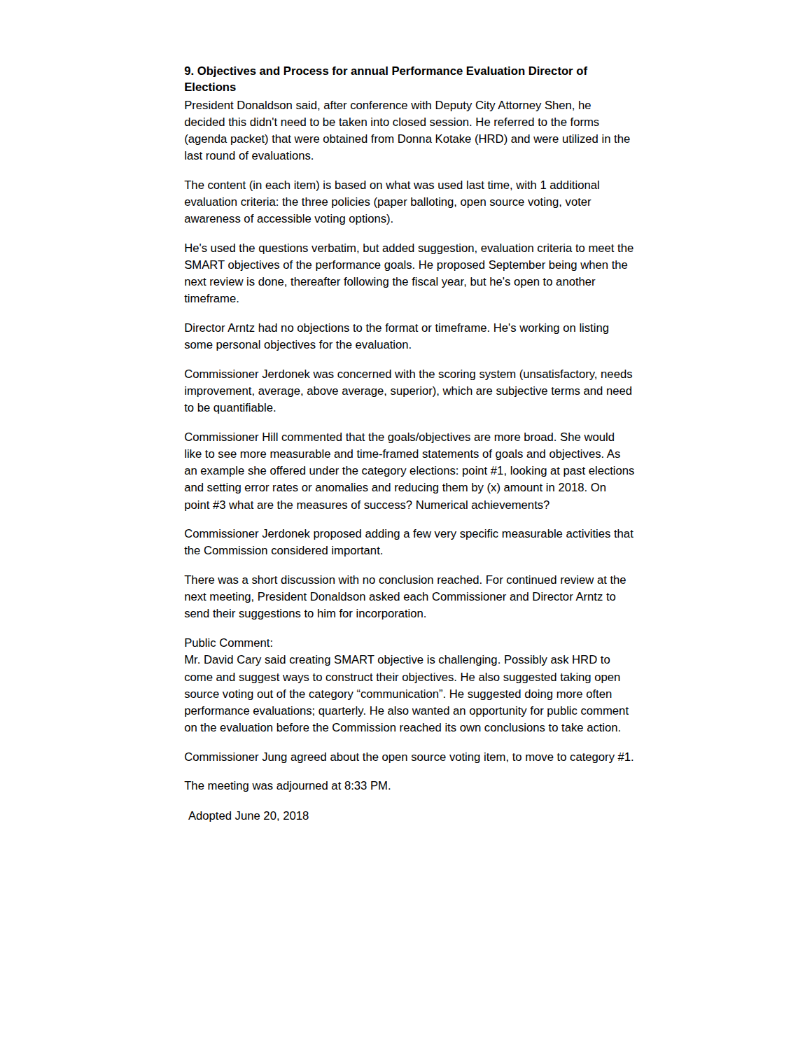9. Objectives and Process for annual Performance Evaluation Director of Elections
President Donaldson said, after conference with Deputy City Attorney Shen, he decided this didn't need to be taken into closed session. He referred to the forms (agenda packet) that were obtained from Donna Kotake (HRD) and were utilized in the last round of evaluations.
The content (in each item) is based on what was used last time, with 1 additional evaluation criteria: the three policies (paper balloting, open source voting, voter awareness of accessible voting options).
He's used the questions verbatim, but added suggestion, evaluation criteria to meet the SMART objectives of the performance goals. He proposed September being when the next review is done, thereafter following the fiscal year, but he's open to another timeframe.
Director Arntz had no objections to the format or timeframe. He's working on listing some personal objectives for the evaluation.
Commissioner Jerdonek was concerned with the scoring system (unsatisfactory, needs improvement, average, above average, superior), which are subjective terms and need to be quantifiable.
Commissioner Hill commented that the goals/objectives are more broad. She would like to see more measurable and time-framed statements of goals and objectives. As an example she offered under the category elections: point #1, looking at past elections and setting error rates or anomalies and reducing them by (x) amount in 2018. On point #3 what are the measures of success? Numerical achievements?
Commissioner Jerdonek proposed adding a few very specific measurable activities that the Commission considered important.
There was a short discussion with no conclusion reached. For continued review at the next meeting, President Donaldson asked each Commissioner and Director Arntz to send their suggestions to him for incorporation.
Public Comment:
Mr. David Cary said creating SMART objective is challenging. Possibly ask HRD to come and suggest ways to construct their objectives. He also suggested taking open source voting out of the category “communication”. He suggested doing more often performance evaluations; quarterly. He also wanted an opportunity for public comment on the evaluation before the Commission reached its own conclusions to take action.
Commissioner Jung agreed about the open source voting item, to move to category #1.
The meeting was adjourned at 8:33 PM.
Adopted June 20, 2018